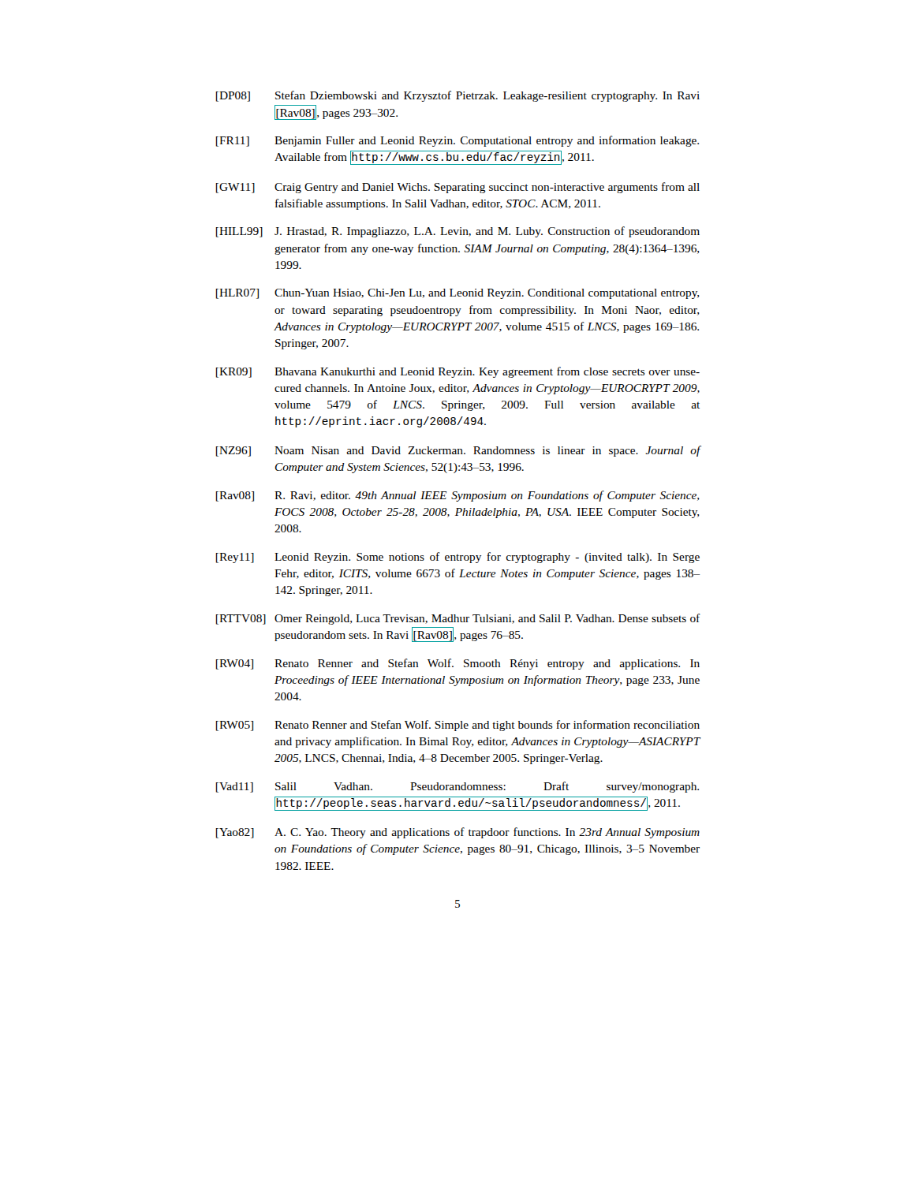[DP08]
Stefan Dziembowski and Krzysztof Pietrzak. Leakage-resilient cryptography. In Ravi [Rav08], pages 293–302.
[FR11]
Benjamin Fuller and Leonid Reyzin. Computational entropy and information leakage. Available from http://www.cs.bu.edu/fac/reyzin, 2011.
[GW11]
Craig Gentry and Daniel Wichs. Separating succinct non-interactive arguments from all falsifiable assumptions. In Salil Vadhan, editor, STOC. ACM, 2011.
[HILL99]
J. Hrastad, R. Impagliazzo, L.A. Levin, and M. Luby. Construction of pseudorandom generator from any one-way function. SIAM Journal on Computing, 28(4):1364–1396, 1999.
[HLR07]
Chun-Yuan Hsiao, Chi-Jen Lu, and Leonid Reyzin. Conditional computational entropy, or toward separating pseudoentropy from compressibility. In Moni Naor, editor, Advances in Cryptology—EUROCRYPT 2007, volume 4515 of LNCS, pages 169–186. Springer, 2007.
[KR09]
Bhavana Kanukurthi and Leonid Reyzin. Key agreement from close secrets over unsecured channels. In Antoine Joux, editor, Advances in Cryptology—EUROCRYPT 2009, volume 5479 of LNCS. Springer, 2009. Full version available at http://eprint.iacr.org/2008/494.
[NZ96]
Noam Nisan and David Zuckerman. Randomness is linear in space. Journal of Computer and System Sciences, 52(1):43–53, 1996.
[Rav08]
R. Ravi, editor. 49th Annual IEEE Symposium on Foundations of Computer Science, FOCS 2008, October 25-28, 2008, Philadelphia, PA, USA. IEEE Computer Society, 2008.
[Rey11]
Leonid Reyzin. Some notions of entropy for cryptography - (invited talk). In Serge Fehr, editor, ICITS, volume 6673 of Lecture Notes in Computer Science, pages 138–142. Springer, 2011.
[RTTV08]
Omer Reingold, Luca Trevisan, Madhur Tulsiani, and Salil P. Vadhan. Dense subsets of pseudorandom sets. In Ravi [Rav08], pages 76–85.
[RW04]
Renato Renner and Stefan Wolf. Smooth Rényi entropy and applications. In Proceedings of IEEE International Symposium on Information Theory, page 233, June 2004.
[RW05]
Renato Renner and Stefan Wolf. Simple and tight bounds for information reconciliation and privacy amplification. In Bimal Roy, editor, Advances in Cryptology—ASIACRYPT 2005, LNCS, Chennai, India, 4–8 December 2005. Springer-Verlag.
[Vad11]
Salil Vadhan. Pseudorandomness: Draft survey/monograph. http://people.seas.harvard.edu/~salil/pseudorandomness/, 2011.
[Yao82]
A. C. Yao. Theory and applications of trapdoor functions. In 23rd Annual Symposium on Foundations of Computer Science, pages 80–91, Chicago, Illinois, 3–5 November 1982. IEEE.
5